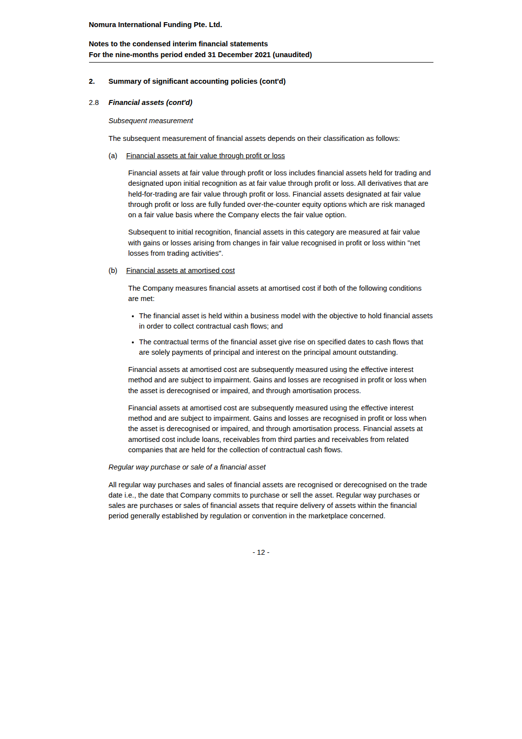Nomura International Funding Pte. Ltd.
Notes to the condensed interim financial statements For the nine-months period ended 31 December 2021 (unaudited)
2. Summary of significant accounting policies (cont'd)
2.8 Financial assets (cont'd)
Subsequent measurement
The subsequent measurement of financial assets depends on their classification as follows:
(a) Financial assets at fair value through profit or loss
Financial assets at fair value through profit or loss includes financial assets held for trading and designated upon initial recognition as at fair value through profit or loss. All derivatives that are held-for-trading are fair value through profit or loss. Financial assets designated at fair value through profit or loss are fully funded over-the-counter equity options which are risk managed on a fair value basis where the Company elects the fair value option.
Subsequent to initial recognition, financial assets in this category are measured at fair value with gains or losses arising from changes in fair value recognised in profit or loss within "net losses from trading activities".
(b) Financial assets at amortised cost
The Company measures financial assets at amortised cost if both of the following conditions are met:
The financial asset is held within a business model with the objective to hold financial assets in order to collect contractual cash flows; and
The contractual terms of the financial asset give rise on specified dates to cash flows that are solely payments of principal and interest on the principal amount outstanding.
Financial assets at amortised cost are subsequently measured using the effective interest method and are subject to impairment. Gains and losses are recognised in profit or loss when the asset is derecognised or impaired, and through amortisation process.
Financial assets at amortised cost are subsequently measured using the effective interest method and are subject to impairment. Gains and losses are recognised in profit or loss when the asset is derecognised or impaired, and through amortisation process. Financial assets at amortised cost include loans, receivables from third parties and receivables from related companies that are held for the collection of contractual cash flows.
Regular way purchase or sale of a financial asset
All regular way purchases and sales of financial assets are recognised or derecognised on the trade date i.e., the date that Company commits to purchase or sell the asset. Regular way purchases or sales are purchases or sales of financial assets that require delivery of assets within the financial period generally established by regulation or convention in the marketplace concerned.
- 12 -